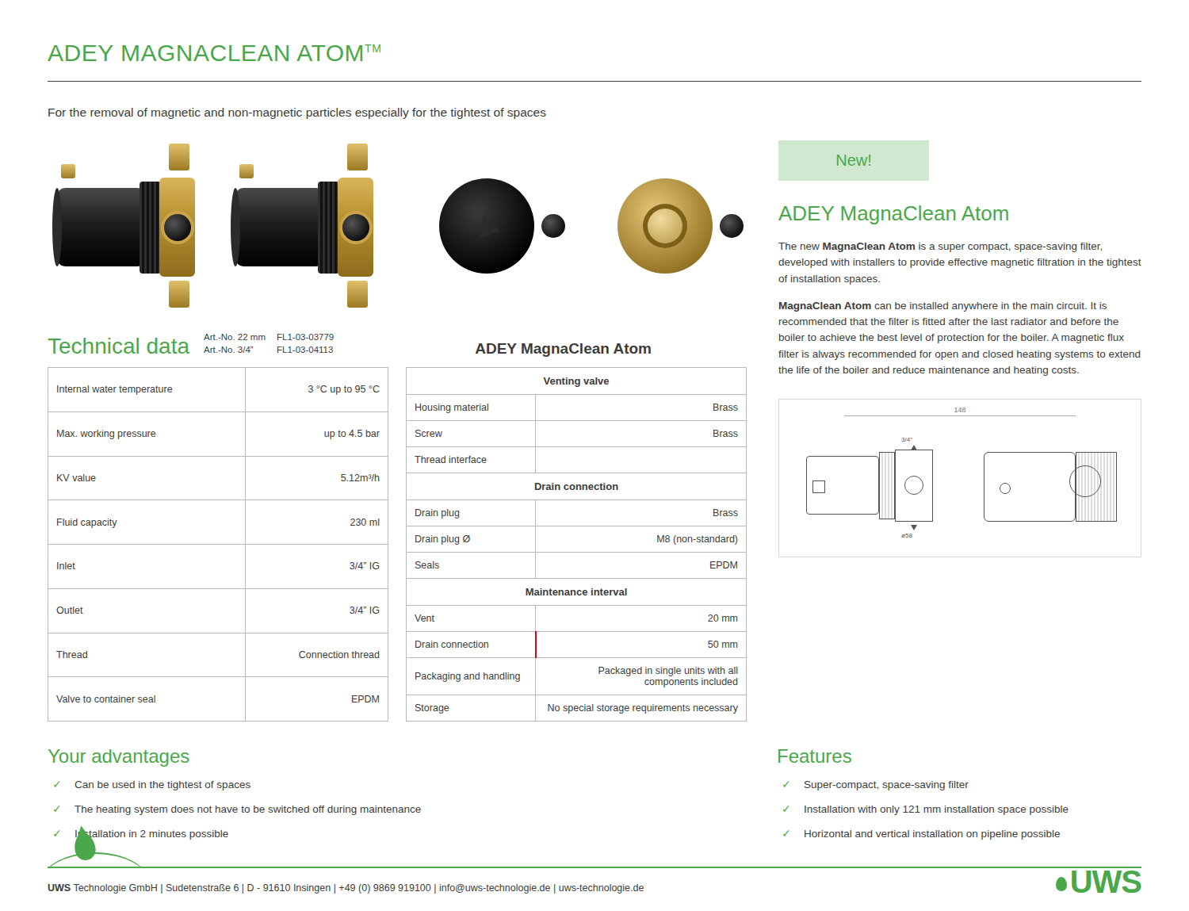ADEY MAGNACLEAN ATOMTM
For the removal of magnetic and non-magnetic particles especially for the tightest of spaces
Technical data
Art.-No. 22 mm
Art.-No. 3/4”
FL1-03-03779
FL1-03-04113
ADEY MagnaClean Atom
| Internal water temperature | 3 °C up to 95 °C |
| Max. working pressure | up to 4.5 bar |
| KV value | 5.12m³/h |
| Fluid capacity | 230 ml |
| Inlet | 3/4” IG |
| Outlet | 3/4” IG |
| Thread | Connection thread |
| Valve to container seal | EPDM |
| Venting valve |
| --- |
| Housing material | Brass |
| Screw | Brass |
| Thread interface | |
| Drain connection |
| Drain plug | Brass |
| Drain plug Ø | M8 (non-standard) |
| Seals | EPDM |
| Maintenance interval |
| Vent | 20 mm |
| Drain connection | 50 mm |
| Packaging and handling | Packaged in single units with all components included |
| Storage | No special storage requirements necessary |
New!
ADEY MagnaClean Atom
The new MagnaClean Atom is a super compact, space-saving filter, developed with installers to provide effective magnetic filtration in the tightest of installation spaces.
MagnaClean Atom can be installed anywhere in the main circuit. It is recommended that the filter is fitted after the last radiator and before the boiler to achieve the best level of protection for the boiler. A magnetic flux filter is always recommended for open and closed heating systems to extend the life of the boiler and reduce maintenance and heating costs.
148
3/4”
ø58
Your advantages
Can be used in the tightest of spaces
The heating system does not have to be switched off during maintenance
Installation in 2 minutes possible
Features
Super-compact, space-saving filter
Installation with only 121 mm installation space possible
Horizontal and vertical installation on pipeline possible
UWS Technologie GmbH | Sudetenstraße 6 | D - 91610 Insingen | +49 (0) 9869 919100 | info@uws-technologie.de | uws-technologie.de
UWS